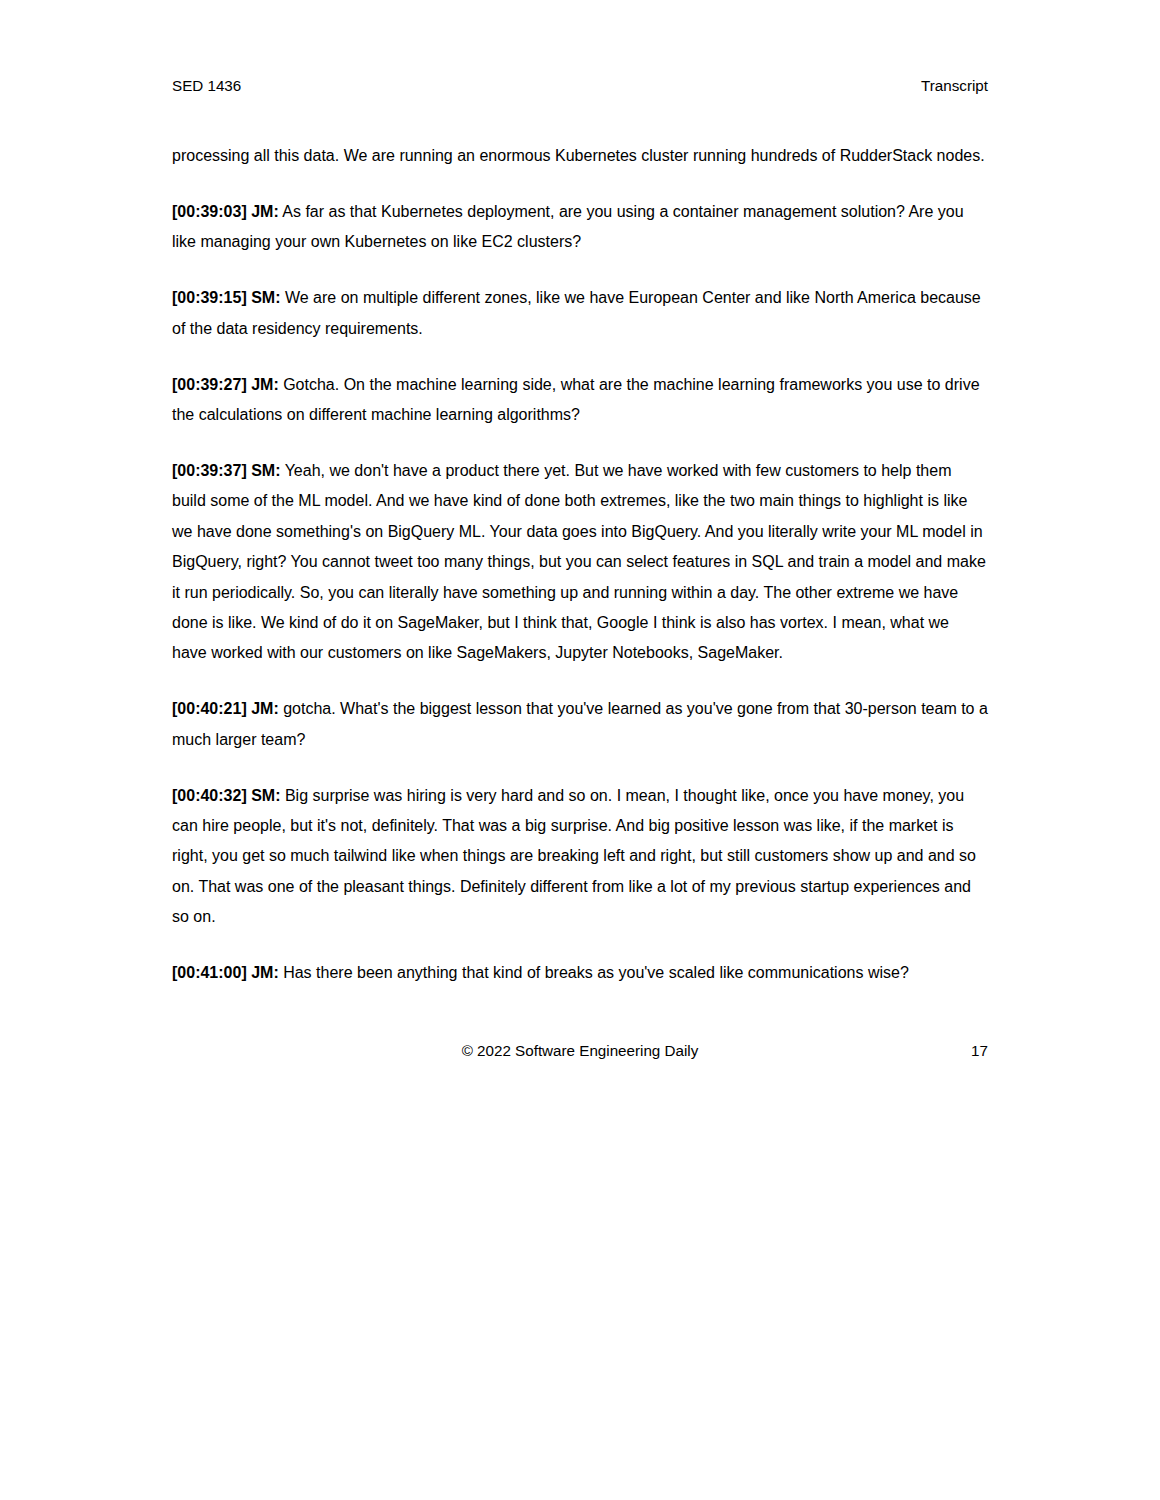SED 1436 Transcript
processing all this data. We are running an enormous Kubernetes cluster running hundreds of RudderStack nodes.
[00:39:03] JM: As far as that Kubernetes deployment, are you using a container management solution? Are you like managing your own Kubernetes on like EC2 clusters?
[00:39:15] SM: We are on multiple different zones, like we have European Center and like North America because of the data residency requirements.
[00:39:27] JM: Gotcha. On the machine learning side, what are the machine learning frameworks you use to drive the calculations on different machine learning algorithms?
[00:39:37] SM: Yeah, we don't have a product there yet. But we have worked with few customers to help them build some of the ML model. And we have kind of done both extremes, like the two main things to highlight is like we have done something's on BigQuery ML. Your data goes into BigQuery. And you literally write your ML model in BigQuery, right? You cannot tweet too many things, but you can select features in SQL and train a model and make it run periodically. So, you can literally have something up and running within a day. The other extreme we have done is like. We kind of do it on SageMaker, but I think that, Google I think is also has vortex. I mean, what we have worked with our customers on like SageMakers, Jupyter Notebooks, SageMaker.
[00:40:21] JM: gotcha. What's the biggest lesson that you've learned as you've gone from that 30-person team to a much larger team?
[00:40:32] SM: Big surprise was hiring is very hard and so on. I mean, I thought like, once you have money, you can hire people, but it's not, definitely. That was a big surprise. And big positive lesson was like, if the market is right, you get so much tailwind like when things are breaking left and right, but still customers show up and and so on. That was one of the pleasant things. Definitely different from like a lot of my previous startup experiences and so on.
[00:41:00] JM: Has there been anything that kind of breaks as you've scaled like communications wise?
© 2022 Software Engineering Daily 17